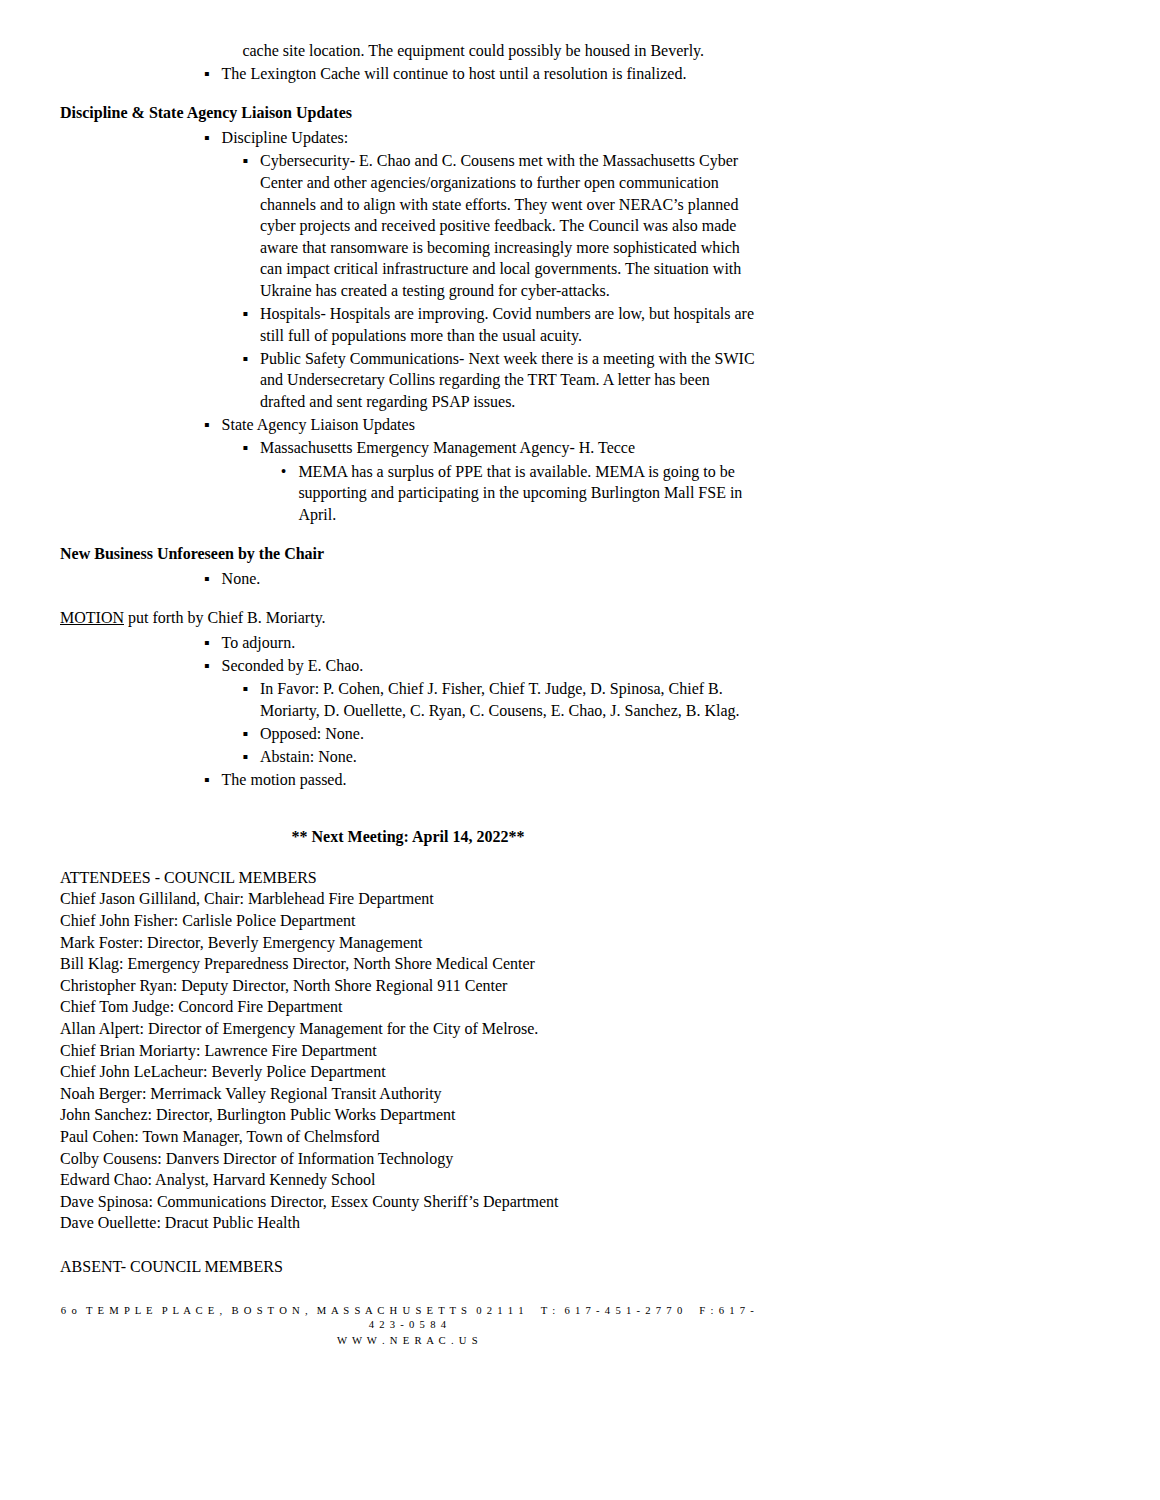cache site location. The equipment could possibly be housed in Beverly.
The Lexington Cache will continue to host until a resolution is finalized.
Discipline & State Agency Liaison Updates
Discipline Updates:
Cybersecurity- E. Chao and C. Cousens met with the Massachusetts Cyber Center and other agencies/organizations to further open communication channels and to align with state efforts. They went over NERAC’s planned cyber projects and received positive feedback. The Council was also made aware that ransomware is becoming increasingly more sophisticated which can impact critical infrastructure and local governments. The situation with Ukraine has created a testing ground for cyber-attacks.
Hospitals- Hospitals are improving. Covid numbers are low, but hospitals are still full of populations more than the usual acuity.
Public Safety Communications- Next week there is a meeting with the SWIC and Undersecretary Collins regarding the TRT Team. A letter has been drafted and sent regarding PSAP issues.
State Agency Liaison Updates
Massachusetts Emergency Management Agency- H. Tecce
MEMA has a surplus of PPE that is available. MEMA is going to be supporting and participating in the upcoming Burlington Mall FSE in April.
New Business Unforeseen by the Chair
None.
MOTION put forth by Chief B. Moriarty.
To adjourn.
Seconded by E. Chao.
In Favor: P. Cohen, Chief J. Fisher, Chief T. Judge, D. Spinosa, Chief B. Moriarty, D. Ouellette, C. Ryan, C. Cousens, E. Chao, J. Sanchez, B. Klag.
Opposed: None.
Abstain: None.
The motion passed.
** Next Meeting: April 14, 2022**
ATTENDEES - COUNCIL MEMBERS
Chief Jason Gilliland, Chair: Marblehead Fire Department
Chief John Fisher: Carlisle Police Department
Mark Foster: Director, Beverly Emergency Management
Bill Klag: Emergency Preparedness Director, North Shore Medical Center
Christopher Ryan: Deputy Director, North Shore Regional 911 Center
Chief Tom Judge: Concord Fire Department
Allan Alpert: Director of Emergency Management for the City of Melrose.
Chief Brian Moriarty: Lawrence Fire Department
Chief John LeLacheur: Beverly Police Department
Noah Berger: Merrimack Valley Regional Transit Authority
John Sanchez: Director, Burlington Public Works Department
Paul Cohen: Town Manager, Town of Chelmsford
Colby Cousens: Danvers Director of Information Technology
Edward Chao: Analyst, Harvard Kennedy School
Dave Spinosa: Communications Director, Essex County Sheriff’s Department
Dave Ouellette: Dracut Public Health
ABSENT- COUNCIL MEMBERS
6 o T E M P L E P L A C E , B O S T O N , M A S S A C H U S E T T S 0 2 1 1 1 T : 6 1 7 - 4 5 1 - 2 7 7 0 F : 6 1 7 - 4 2 3 - 0 5 8 4
W W W . N E R A C . U S